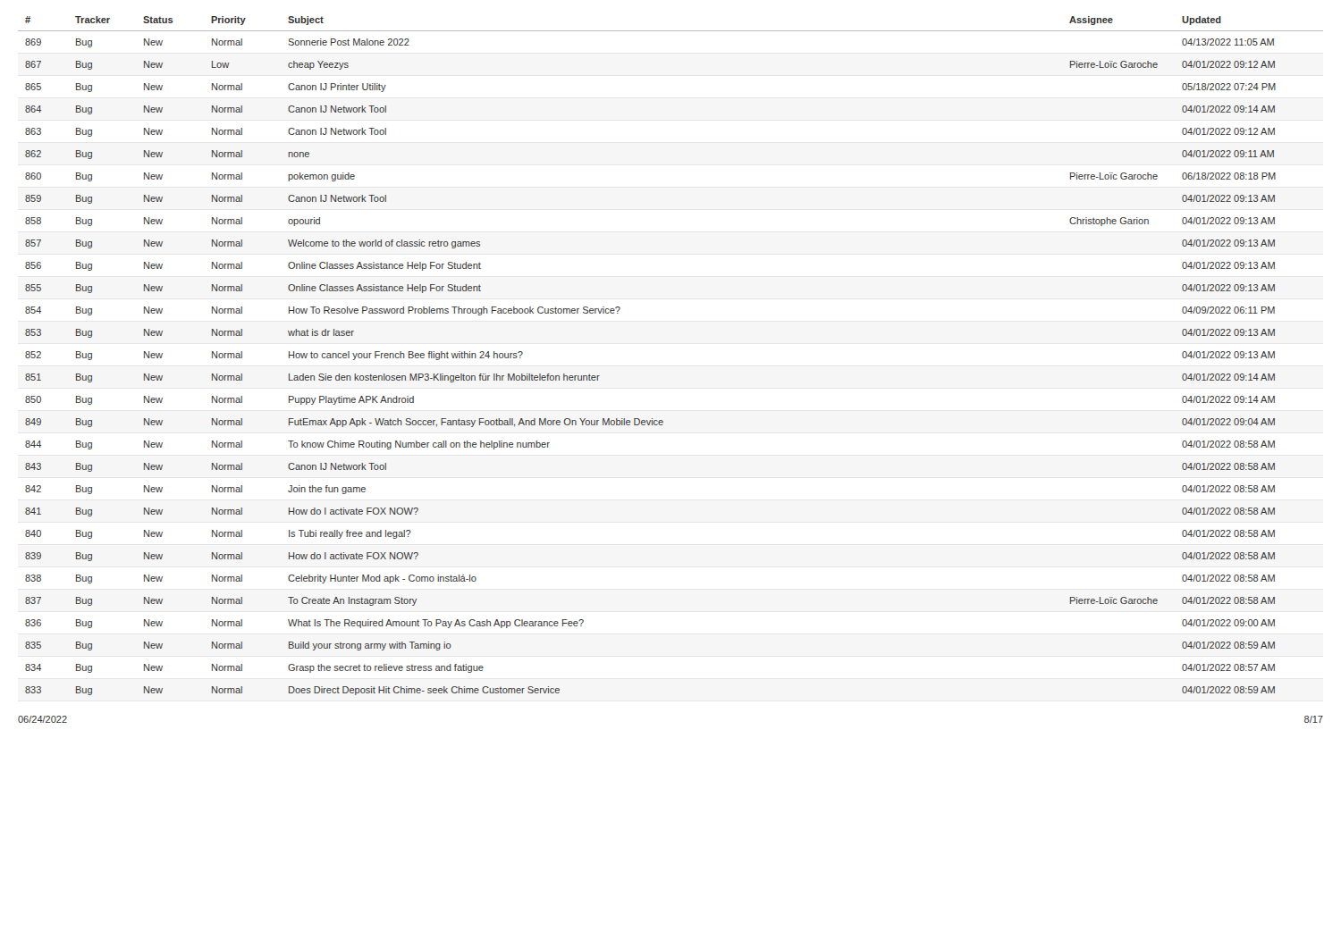| # | Tracker | Status | Priority | Subject | Assignee | Updated |
| --- | --- | --- | --- | --- | --- | --- |
| 869 | Bug | New | Normal | Sonnerie Post Malone 2022 | | 04/13/2022 11:05 AM |
| 867 | Bug | New | Low | cheap Yeezys | Pierre-Loïc Garoche | 04/01/2022 09:12 AM |
| 865 | Bug | New | Normal | Canon IJ Printer Utility | | 05/18/2022 07:24 PM |
| 864 | Bug | New | Normal | Canon IJ Network Tool | | 04/01/2022 09:14 AM |
| 863 | Bug | New | Normal | Canon IJ Network Tool | | 04/01/2022 09:12 AM |
| 862 | Bug | New | Normal | none | | 04/01/2022 09:11 AM |
| 860 | Bug | New | Normal | pokemon guide | Pierre-Loïc Garoche | 06/18/2022 08:18 PM |
| 859 | Bug | New | Normal | Canon IJ Network Tool | | 04/01/2022 09:13 AM |
| 858 | Bug | New | Normal | opourid | Christophe Garion | 04/01/2022 09:13 AM |
| 857 | Bug | New | Normal | Welcome to the world of classic retro games | | 04/01/2022 09:13 AM |
| 856 | Bug | New | Normal | Online Classes Assistance Help For Student | | 04/01/2022 09:13 AM |
| 855 | Bug | New | Normal | Online Classes Assistance Help For Student | | 04/01/2022 09:13 AM |
| 854 | Bug | New | Normal | How To Resolve Password Problems Through Facebook Customer Service? | | 04/09/2022 06:11 PM |
| 853 | Bug | New | Normal | what is dr laser | | 04/01/2022 09:13 AM |
| 852 | Bug | New | Normal | How to cancel your French Bee flight within 24 hours? | | 04/01/2022 09:13 AM |
| 851 | Bug | New | Normal | Laden Sie den kostenlosen MP3-Klingelton für Ihr Mobiltelefon herunter | | 04/01/2022 09:14 AM |
| 850 | Bug | New | Normal | Puppy Playtime APK Android | | 04/01/2022 09:14 AM |
| 849 | Bug | New | Normal | FutEmax App Apk - Watch Soccer, Fantasy Football, And More On Your Mobile Device | | 04/01/2022 09:04 AM |
| 844 | Bug | New | Normal | To know Chime Routing Number call on the helpline number | | 04/01/2022 08:58 AM |
| 843 | Bug | New | Normal | Canon IJ Network Tool | | 04/01/2022 08:58 AM |
| 842 | Bug | New | Normal | Join the fun game | | 04/01/2022 08:58 AM |
| 841 | Bug | New | Normal | How do I activate FOX NOW? | | 04/01/2022 08:58 AM |
| 840 | Bug | New | Normal | Is Tubi really free and legal? | | 04/01/2022 08:58 AM |
| 839 | Bug | New | Normal | How do I activate FOX NOW? | | 04/01/2022 08:58 AM |
| 838 | Bug | New | Normal | Celebrity Hunter Mod apk - Como instalá-lo | | 04/01/2022 08:58 AM |
| 837 | Bug | New | Normal | To Create An Instagram Story | Pierre-Loïc Garoche | 04/01/2022 08:58 AM |
| 836 | Bug | New | Normal | What Is The Required Amount To Pay As Cash App Clearance Fee? | | 04/01/2022 09:00 AM |
| 835 | Bug | New | Normal | Build your strong army with Taming io | | 04/01/2022 08:59 AM |
| 834 | Bug | New | Normal | Grasp the secret to relieve stress and fatigue | | 04/01/2022 08:57 AM |
| 833 | Bug | New | Normal | Does Direct Deposit Hit Chime- seek Chime Customer Service | | 04/01/2022 08:59 AM |
06/24/2022 8/17